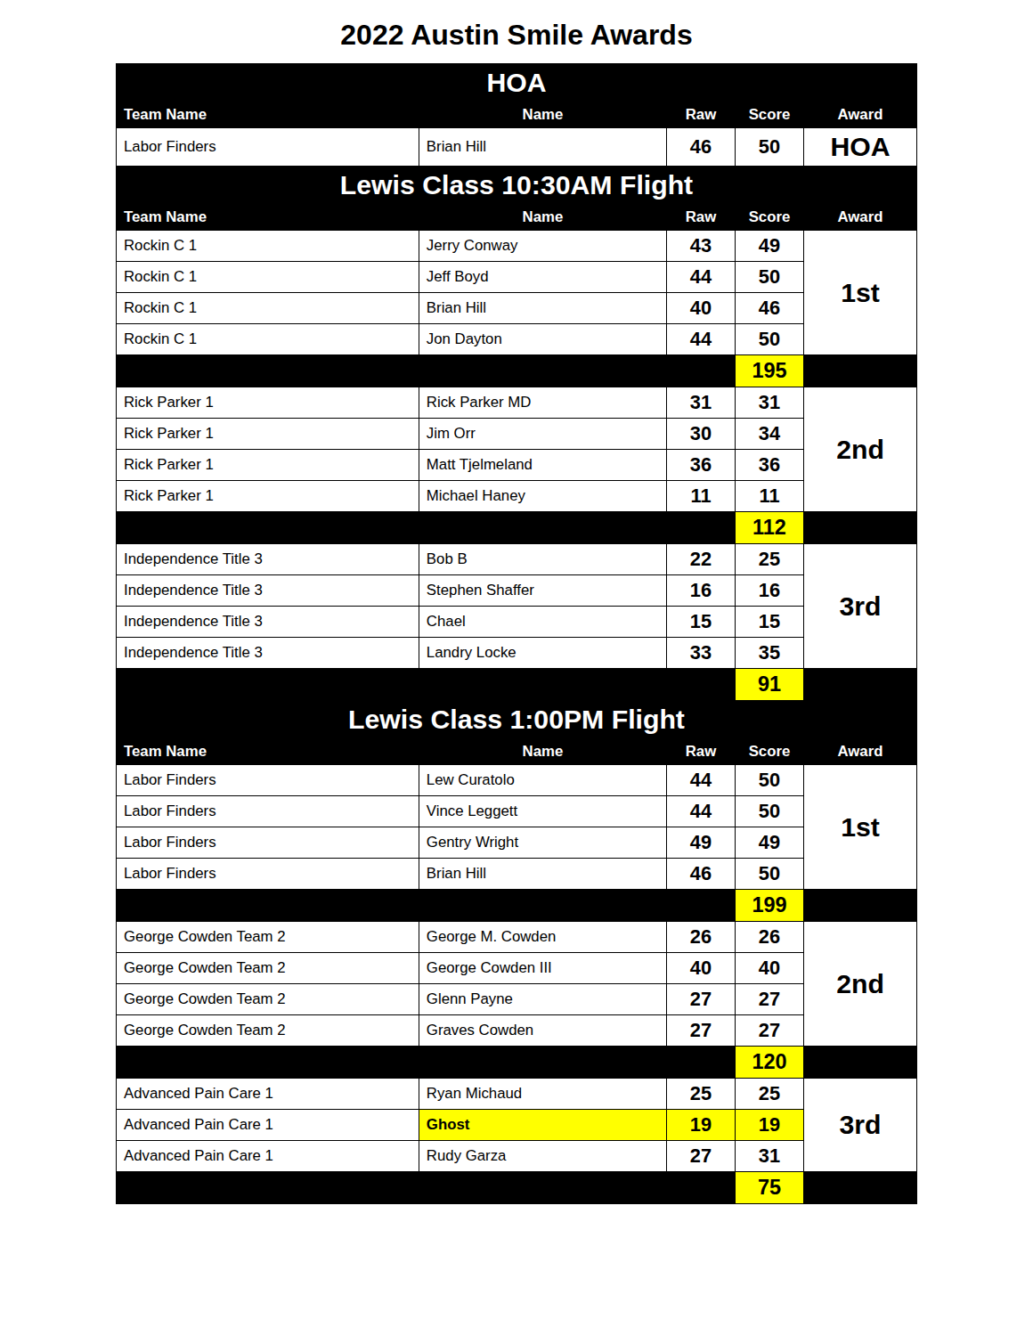2022 Austin Smile Awards
| HOA |
| Team Name | Name | Raw | Score | Award |
| Labor Finders | Brian Hill | 46 | 50 | HOA |
| Lewis Class 10:30AM Flight |
| Team Name | Name | Raw | Score | Award |
| Rockin C 1 | Jerry Conway | 43 | 49 | 1st |
| Rockin C 1 | Jeff Boyd | 44 | 50 |
| Rockin C 1 | Brian Hill | 40 | 46 |
| Rockin C 1 | Jon Dayton | 44 | 50 |
| | | | 195 | |
| Rick Parker 1 | Rick Parker MD | 31 | 31 | 2nd |
| Rick Parker 1 | Jim Orr | 30 | 34 |
| Rick Parker 1 | Matt Tjelmeland | 36 | 36 |
| Rick Parker 1 | Michael Haney | 11 | 11 |
| | | | 112 | |
| Independence Title 3 | Bob B | 22 | 25 | 3rd |
| Independence Title 3 | Stephen Shaffer | 16 | 16 |
| Independence Title 3 | Chael | 15 | 15 |
| Independence Title 3 | Landry Locke | 33 | 35 |
| | | | 91 | |
| Lewis Class 1:00PM Flight |
| Team Name | Name | Raw | Score | Award |
| Labor Finders | Lew Curatolo | 44 | 50 | 1st |
| Labor Finders | Vince Leggett | 44 | 50 |
| Labor Finders | Gentry Wright | 49 | 49 |
| Labor Finders | Brian Hill | 46 | 50 |
| | | | 199 | |
| George Cowden Team 2 | George M. Cowden | 26 | 26 | 2nd |
| George Cowden Team 2 | George Cowden III | 40 | 40 |
| George Cowden Team 2 | Glenn Payne | 27 | 27 |
| George Cowden Team 2 | Graves Cowden | 27 | 27 |
| | | | 120 | |
| Advanced Pain Care 1 | Ryan Michaud | 25 | 25 | 3rd |
| Advanced Pain Care 1 | Ghost | 19 | 19 |
| Advanced Pain Care 1 | Rudy Garza | 27 | 31 |
| | | | 75 | |